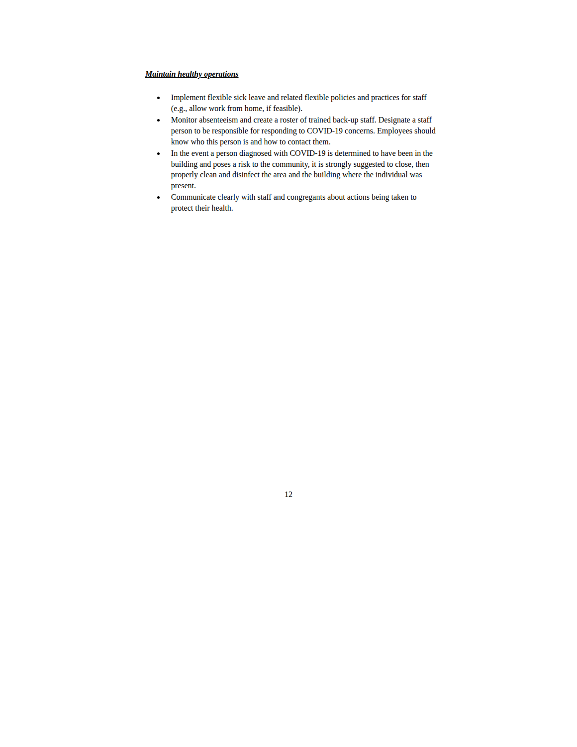Maintain healthy operations
Implement flexible sick leave and related flexible policies and practices for staff (e.g., allow work from home, if feasible).
Monitor absenteeism and create a roster of trained back-up staff. Designate a staff person to be responsible for responding to COVID-19 concerns. Employees should know who this person is and how to contact them.
In the event a person diagnosed with COVID-19 is determined to have been in the building and poses a risk to the community, it is strongly suggested to close, then properly clean and disinfect the area and the building where the individual was present.
Communicate clearly with staff and congregants about actions being taken to protect their health.
12